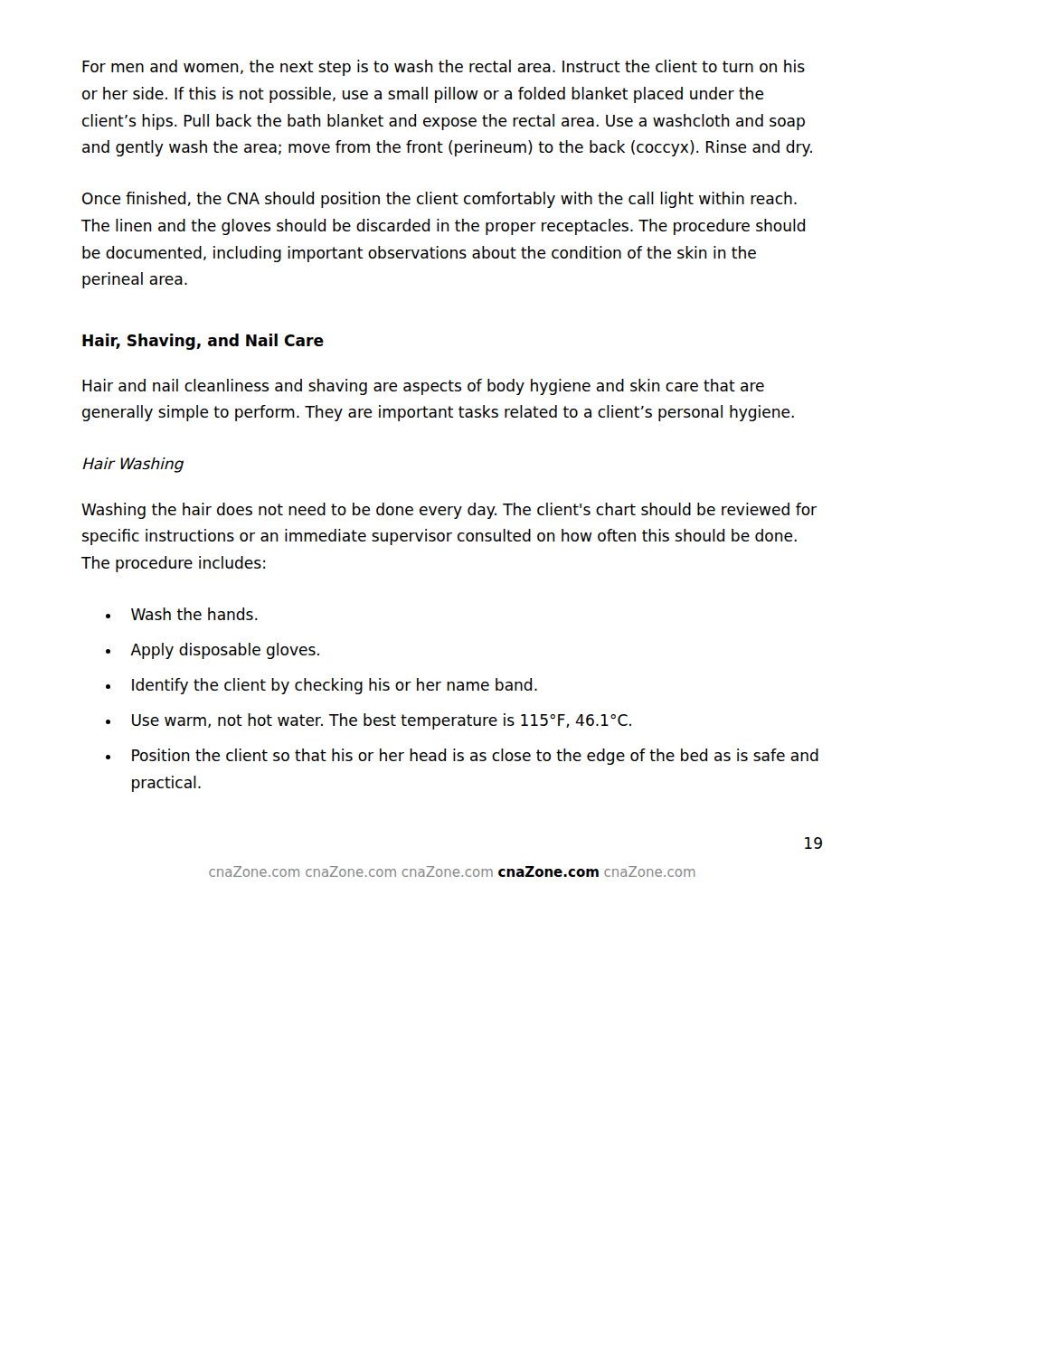For men and women, the next step is to wash the rectal area. Instruct the client to turn on his or her side. If this is not possible, use a small pillow or a folded blanket placed under the client’s hips. Pull back the bath blanket and expose the rectal area. Use a washcloth and soap and gently wash the area; move from the front (perineum) to the back (coccyx). Rinse and dry.
Once finished, the CNA should position the client comfortably with the call light within reach. The linen and the gloves should be discarded in the proper receptacles. The procedure should be documented, including important observations about the condition of the skin in the perineal area.
Hair, Shaving, and Nail Care
Hair and nail cleanliness and shaving are aspects of body hygiene and skin care that are generally simple to perform. They are important tasks related to a client’s personal hygiene.
Hair Washing
Washing the hair does not need to be done every day. The client's chart should be reviewed for specific instructions or an immediate supervisor consulted on how often this should be done. The procedure includes:
Wash the hands.
Apply disposable gloves.
Identify the client by checking his or her name band.
Use warm, not hot water. The best temperature is 115°F, 46.1°C.
Position the client so that his or her head is as close to the edge of the bed as is safe and practical.
19
cnaZone.com cnaZone.com cnaZone.com cnaZone.com cnaZone.com